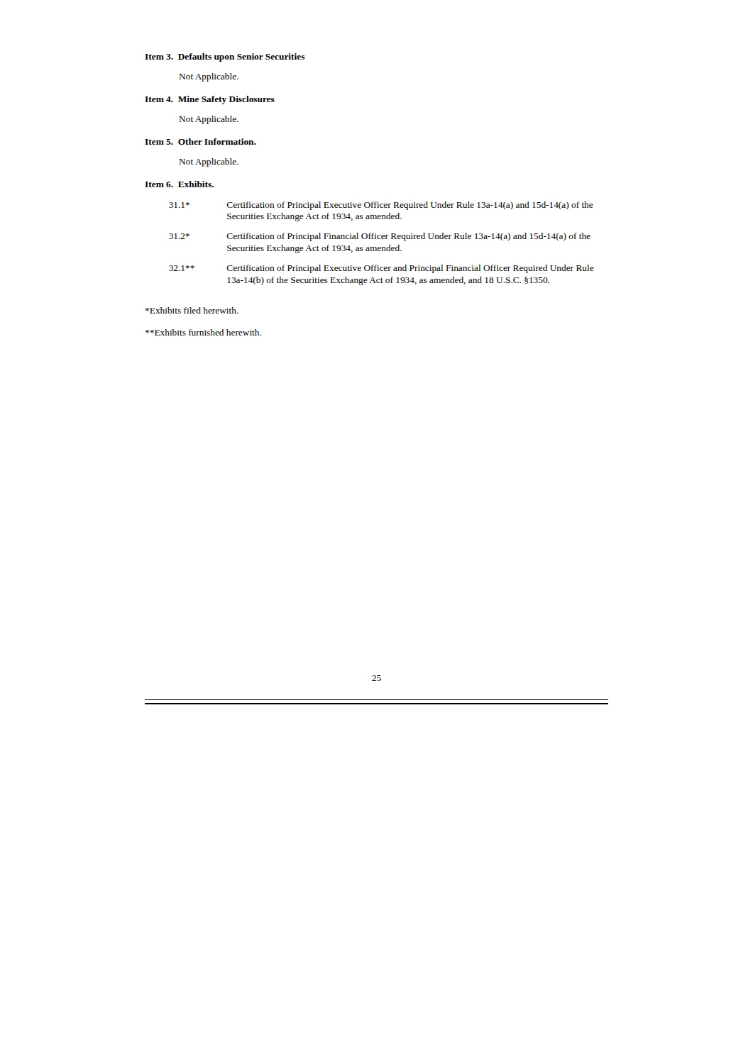Item 3. Defaults upon Senior Securities
Not Applicable.
Item 4. Mine Safety Disclosures
Not Applicable.
Item 5. Other Information.
Not Applicable.
Item 6. Exhibits.
| 31.1* | Certification of Principal Executive Officer Required Under Rule 13a-14(a) and 15d-14(a) of the Securities Exchange Act of 1934, as amended. |
| 31.2* | Certification of Principal Financial Officer Required Under Rule 13a-14(a) and 15d-14(a) of the Securities Exchange Act of 1934, as amended. |
| 32.1** | Certification of Principal Executive Officer and Principal Financial Officer Required Under Rule 13a-14(b) of the Securities Exchange Act of 1934, as amended, and 18 U.S.C. §1350. |
*Exhibits filed herewith.
**Exhibits furnished herewith.
25